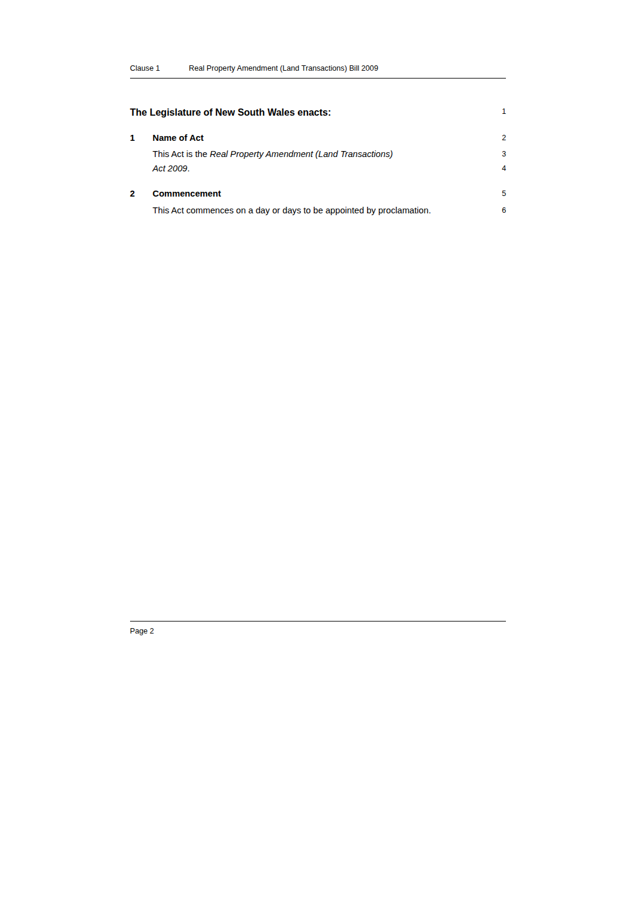Clause 1
Real Property Amendment (Land Transactions) Bill 2009
The Legislature of New South Wales enacts:
1
1
Name of Act
2
This Act is the Real Property Amendment (Land Transactions)
3
Act 2009.
4
2
Commencement
5
This Act commences on a day or days to be appointed by proclamation.
6
Page 2